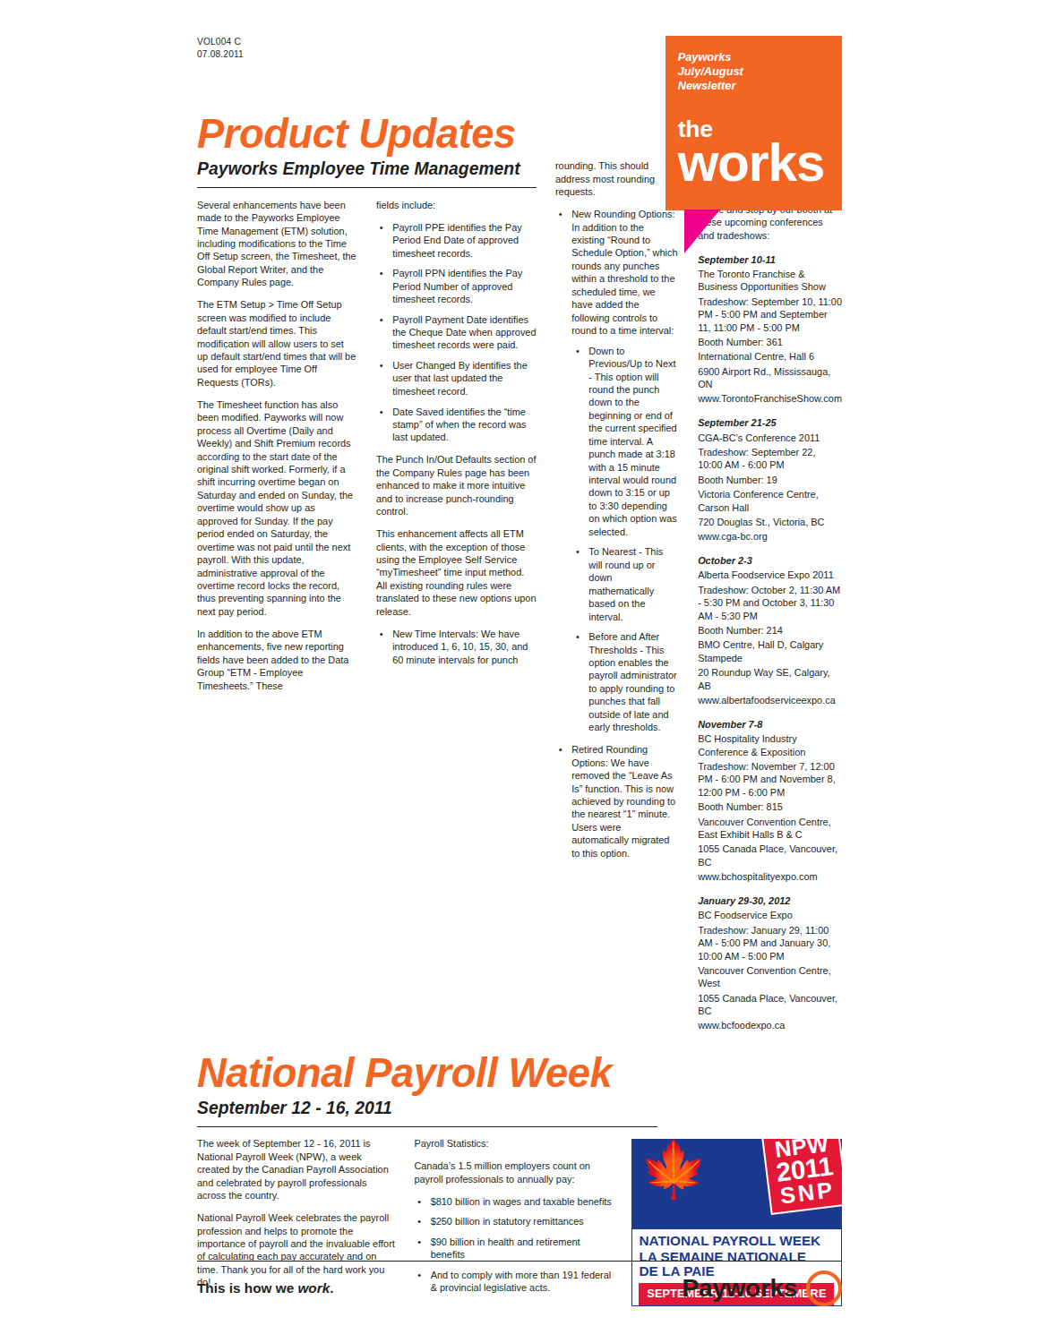VOL004 C
07.08.2011
UPDATES
Payworks
July/August
Newsletter
the
works
Product Updates
Payworks Employee Time Management
Several enhancements have been made to the Payworks Employee Time Management (ETM) solution, including modifications to the Time Off Setup screen, the Timesheet, the Global Report Writer, and the Company Rules page.
The ETM Setup > Time Off Setup screen was modified to include default start/end times. This modification will allow users to set up default start/end times that will be used for employee Time Off Requests (TORs).
The Timesheet function has also been modified. Payworks will now process all Overtime (Daily and Weekly) and Shift Premium records according to the start date of the original shift worked. Formerly, if a shift incurring overtime began on Saturday and ended on Sunday, the overtime would show up as approved for Sunday. If the pay period ended on Saturday, the overtime was not paid until the next payroll. With this update, administrative approval of the overtime record locks the record, thus preventing spanning into the next pay period.
In addition to the above ETM enhancements, five new reporting fields have been added to the Data Group “ETM - Employee Timesheets.” These
fields include:
Payroll PPE identifies the Pay Period End Date of approved timesheet records.
Payroll PPN identifies the Pay Period Number of approved timesheet records.
Payroll Payment Date identifies the Cheque Date when approved timesheet records were paid.
User Changed By identifies the user that last updated the timesheet record.
Date Saved identifies the “time stamp” of when the record was last updated.
The Punch In/Out Defaults section of the Company Rules page has been enhanced to make it more intuitive and to increase punch-rounding control.
This enhancement affects all ETM clients, with the exception of those using the Employee Self Service “myTimesheet” time input method. All existing rounding rules were translated to these new options upon release.
New Time Intervals: We have introduced 1, 6, 10, 15, 30, and 60 minute intervals for punch
rounding. This should address most rounding requests.
New Rounding Options: In addition to the existing “Round to Schedule Option,” which rounds any punches within a threshold to the scheduled time, we have added the following controls to round to a time interval:
Down to Previous/Up to Next - This option will round the punch down to the beginning or end of the current specified time interval. A punch made at 3:18 with a 15 minute interval would round down to 3:15 or up to 3:30 depending on which option was selected.
To Nearest - This will round up or down mathematically based on the interval.
Before and After Thresholds - This option enables the payroll administrator to apply rounding to punches that fall outside of late and early thresholds.
Retired Rounding Options: We have removed the “Leave As Is” function. This is now achieved by rounding to the nearest “1” minute. Users were automatically migrated to this option.
What’s Up?
Come and stop by our booth at these upcoming conferences and tradeshows:
September 10-11
The Toronto Franchise & Business Opportunities Show
Tradeshow: September 10, 11:00 PM - 5:00 PM and September 11, 11:00 PM - 5:00 PM
Booth Number: 361
International Centre, Hall 6
6900 Airport Rd., Mississauga, ON
www.TorontoFranchiseShow.com
September 21-25
CGA-BC’s Conference 2011
Tradeshow: September 22, 10:00 AM - 6:00 PM
Booth Number: 19
Victoria Conference Centre, Carson Hall
720 Douglas St., Victoria, BC
www.cga-bc.org
October 2-3
Alberta Foodservice Expo 2011
Tradeshow: October 2, 11:30 AM - 5:30 PM and October 3, 11:30 AM - 5:30 PM
Booth Number: 214
BMO Centre, Hall D, Calgary Stampede
20 Roundup Way SE, Calgary, AB
www.albertafoodserviceexpo.ca
November 7-8
BC Hospitality Industry Conference & Exposition
Tradeshow: November 7, 12:00 PM - 6:00 PM and November 8, 12:00 PM - 6:00 PM
Booth Number: 815
Vancouver Convention Centre, East Exhibit Halls B & C
1055 Canada Place, Vancouver, BC
www.bchospitalityexpo.com
January 29-30, 2012
BC Foodservice Expo
Tradeshow: January 29, 11:00 AM - 5:00 PM and January 30, 10:00 AM - 5:00 PM
Vancouver Convention Centre, West
1055 Canada Place, Vancouver, BC
www.bcfoodexpo.ca
National Payroll Week
September 12 - 16, 2011
The week of September 12 - 16, 2011 is National Payroll Week (NPW), a week created by the Canadian Payroll Association and celebrated by payroll professionals across the country.
National Payroll Week celebrates the payroll profession and helps to promote the importance of payroll and the invaluable effort of calculating each pay accurately and on time. Thank you for all of the hard work you do!
Payroll Statistics:
Canada’s 1.5 million employers count on payroll professionals to annually pay:
$810 billion in wages and taxable benefits
$250 billion in statutory remittances
$90 billion in health and retirement benefits
And to comply with more than 191 federal & provincial legislative acts.
🍁
NPW
2011
SNP
NATIONAL PAYROLL WEEK
LA SEMAINE NATIONALE
DE LA PAIE
SEPTEMBER 12-16 SEPTEMBRE
This is how we work.
Payworks